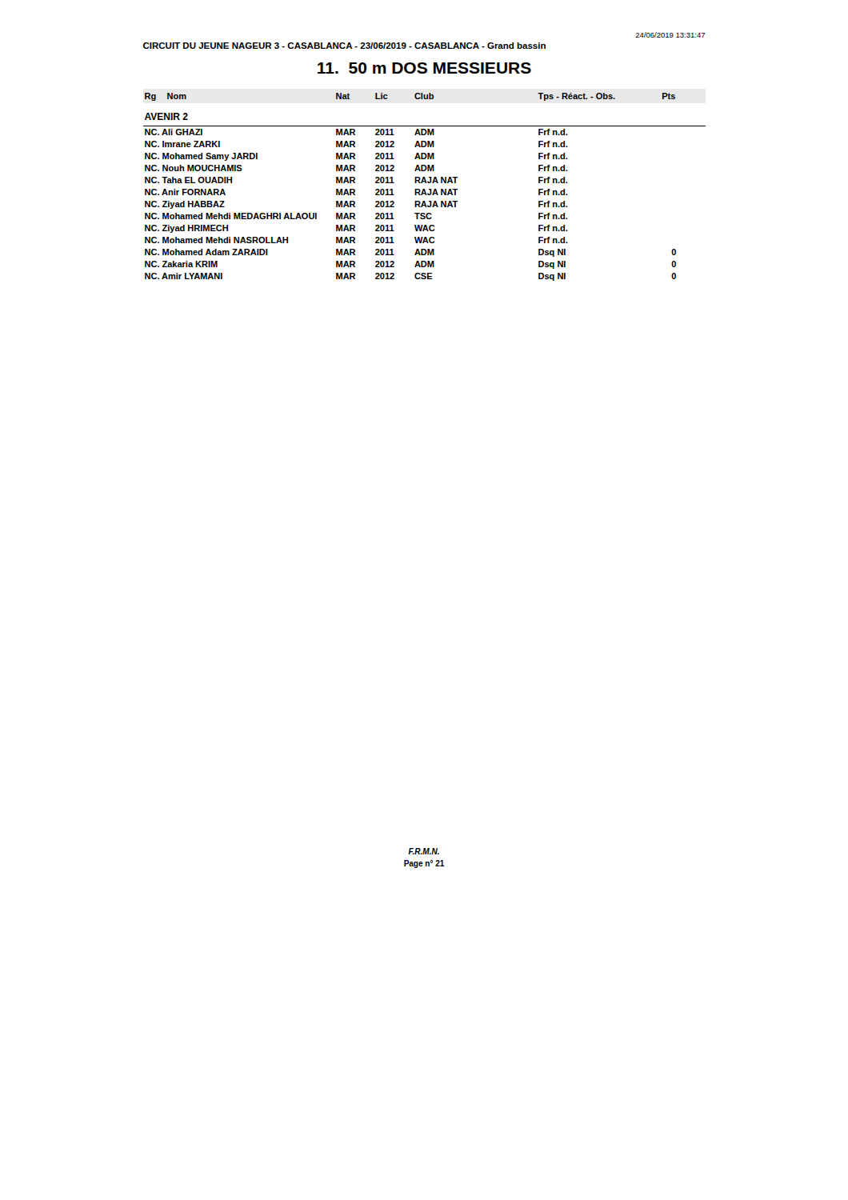24/06/2019 13:31:47
CIRCUIT DU JEUNE NAGEUR 3 - CASABLANCA - 23/06/2019 - CASABLANCA - Grand bassin
11. 50 m DOS MESSIEURS
| Rg | Nom | Nat | Lic | Club | Tps - Réact. - Obs. | Pts |
| --- | --- | --- | --- | --- | --- | --- |
| AVENIR 2 |
| NC. Ali GHAZI | MAR | 2011 | ADM | Frf n.d. | |
| NC. Imrane ZARKI | MAR | 2012 | ADM | Frf n.d. | |
| NC. Mohamed Samy JARDI | MAR | 2011 | ADM | Frf n.d. | |
| NC. Nouh MOUCHAMIS | MAR | 2012 | ADM | Frf n.d. | |
| NC. Taha EL OUADIH | MAR | 2011 | RAJA NAT | Frf n.d. | |
| NC. Anir FORNARA | MAR | 2011 | RAJA NAT | Frf n.d. | |
| NC. Ziyad HABBAZ | MAR | 2012 | RAJA NAT | Frf n.d. | |
| NC. Mohamed Mehdi MEDAGHRI ALAOUI | MAR | 2011 | TSC | Frf n.d. | |
| NC. Ziyad HRIMECH | MAR | 2011 | WAC | Frf n.d. | |
| NC. Mohamed Mehdi NASROLLAH | MAR | 2011 | WAC | Frf n.d. | |
| NC. Mohamed Adam ZARAIDI | MAR | 2011 | ADM | Dsq NI | 0 |
| NC. Zakaria KRIM | MAR | 2012 | ADM | Dsq NI | 0 |
| NC. Amir LYAMANI | MAR | 2012 | CSE | Dsq NI | 0 |
F.R.M.N.
Page n° 21